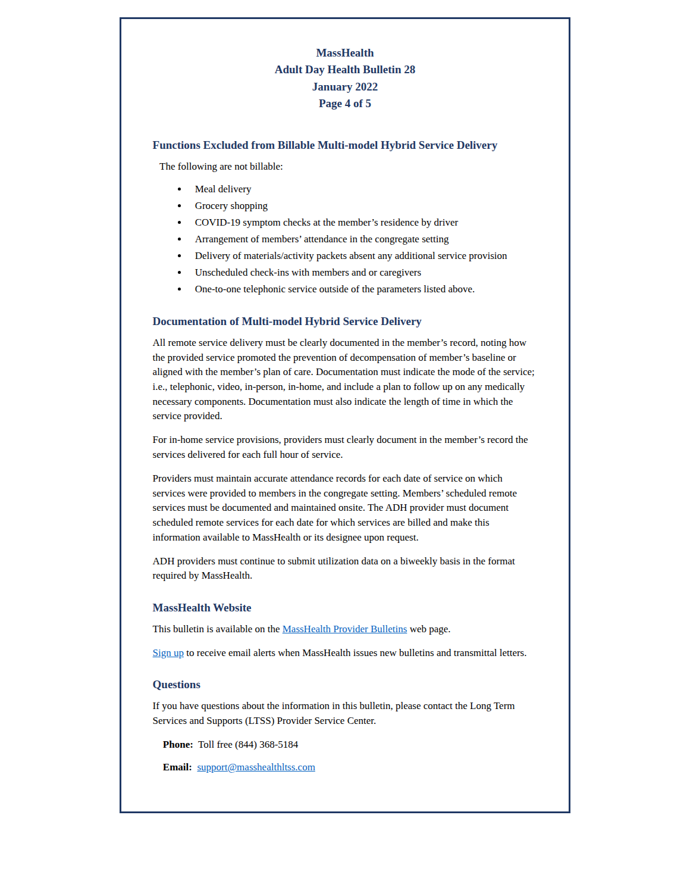MassHealth Adult Day Health Bulletin 28 January 2022 Page 4 of 5
Functions Excluded from Billable Multi-model Hybrid Service Delivery
The following are not billable:
Meal delivery
Grocery shopping
COVID-19 symptom checks at the member’s residence by driver
Arrangement of members’ attendance in the congregate setting
Delivery of materials/activity packets absent any additional service provision
Unscheduled check-ins with members and or caregivers
One-to-one telephonic service outside of the parameters listed above.
Documentation of Multi-model Hybrid Service Delivery
All remote service delivery must be clearly documented in the member’s record, noting how the provided service promoted the prevention of decompensation of member’s baseline or aligned with the member’s plan of care. Documentation must indicate the mode of the service; i.e., telephonic, video, in-person, in-home, and include a plan to follow up on any medically necessary components. Documentation must also indicate the length of time in which the service provided.
For in-home service provisions, providers must clearly document in the member’s record the services delivered for each full hour of service.
Providers must maintain accurate attendance records for each date of service on which services were provided to members in the congregate setting. Members’ scheduled remote services must be documented and maintained onsite. The ADH provider must document scheduled remote services for each date for which services are billed and make this information available to MassHealth or its designee upon request.
ADH providers must continue to submit utilization data on a biweekly basis in the format required by MassHealth.
MassHealth Website
This bulletin is available on the MassHealth Provider Bulletins web page.
Sign up to receive email alerts when MassHealth issues new bulletins and transmittal letters.
Questions
If you have questions about the information in this bulletin, please contact the Long Term Services and Supports (LTSS) Provider Service Center.
Phone: Toll free (844) 368-5184
Email: support@masshealthltss.com